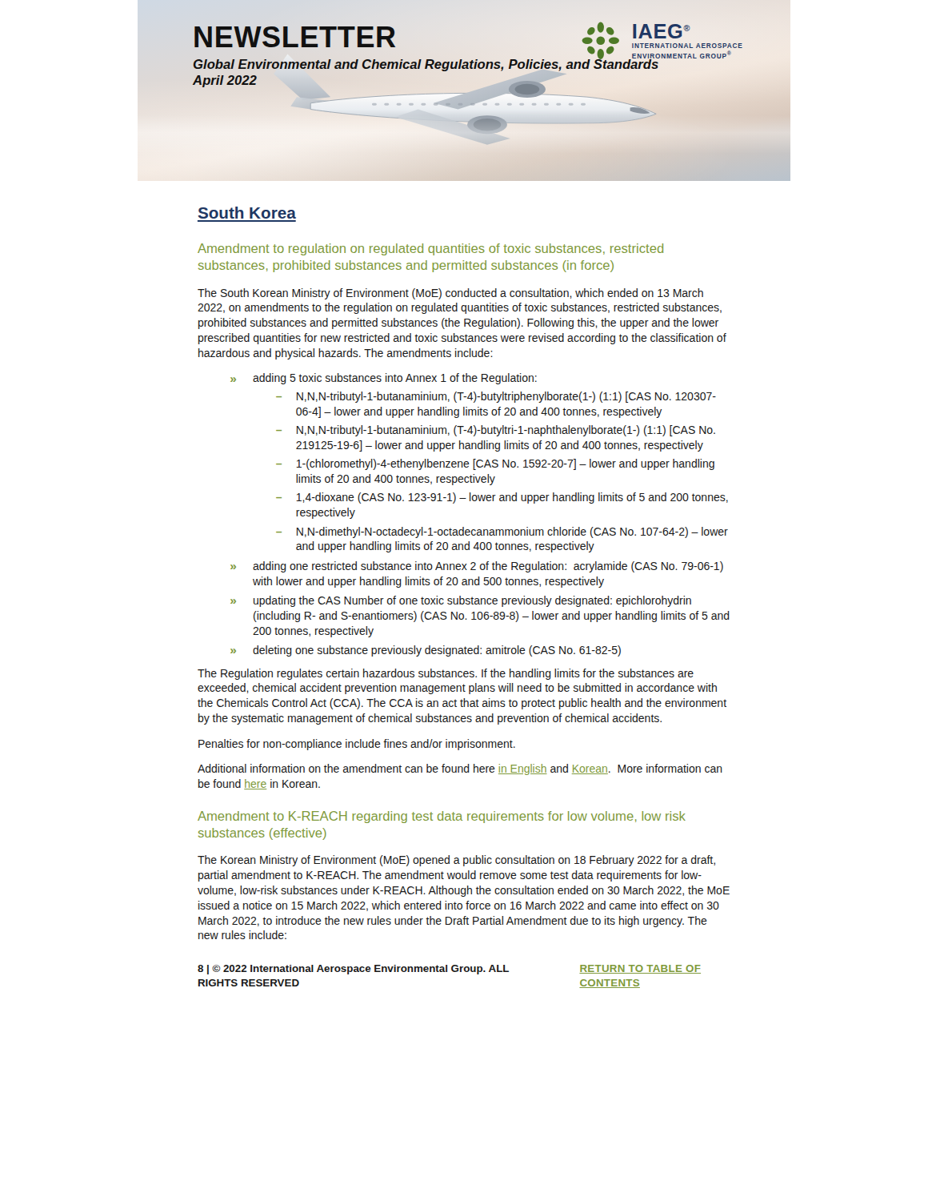NEWSLETTER
Global Environmental and Chemical Regulations, Policies, and Standards
April 2022
IAEG®
INTERNATIONAL AEROSPACE
ENVIRONMENTAL GROUP®
South Korea
Amendment to regulation on regulated quantities of toxic substances, restricted substances, prohibited substances and permitted substances (in force)
The South Korean Ministry of Environment (MoE) conducted a consultation, which ended on 13 March 2022, on amendments to the regulation on regulated quantities of toxic substances, restricted substances, prohibited substances and permitted substances (the Regulation). Following this, the upper and the lower prescribed quantities for new restricted and toxic substances were revised according to the classification of hazardous and physical hazards. The amendments include:
adding 5 toxic substances into Annex 1 of the Regulation:
N,N,N-tributyl-1-butanaminium, (T-4)-butyltriphenylborate(1-) (1:1) [CAS No. 120307-06-4] – lower and upper handling limits of 20 and 400 tonnes, respectively
N,N,N-tributyl-1-butanaminium, (T-4)-butyltri-1-naphthalenylborate(1-) (1:1) [CAS No. 219125-19-6] – lower and upper handling limits of 20 and 400 tonnes, respectively
1-(chloromethyl)-4-ethenylbenzene [CAS No. 1592-20-7] – lower and upper handling limits of 20 and 400 tonnes, respectively
1,4-dioxane (CAS No. 123-91-1) – lower and upper handling limits of 5 and 200 tonnes, respectively
N,N-dimethyl-N-octadecyl-1-octadecanammonium chloride (CAS No. 107-64-2) – lower and upper handling limits of 20 and 400 tonnes, respectively
adding one restricted substance into Annex 2 of the Regulation: acrylamide (CAS No. 79-06-1) with lower and upper handling limits of 20 and 500 tonnes, respectively
updating the CAS Number of one toxic substance previously designated: epichlorohydrin (including R- and S-enantiomers) (CAS No. 106-89-8) – lower and upper handling limits of 5 and 200 tonnes, respectively
deleting one substance previously designated: amitrole (CAS No. 61-82-5)
The Regulation regulates certain hazardous substances. If the handling limits for the substances are exceeded, chemical accident prevention management plans will need to be submitted in accordance with the Chemicals Control Act (CCA). The CCA is an act that aims to protect public health and the environment by the systematic management of chemical substances and prevention of chemical accidents.
Penalties for non-compliance include fines and/or imprisonment.
Additional information on the amendment can be found here in English and Korean. More information can be found here in Korean.
Amendment to K-REACH regarding test data requirements for low volume, low risk substances (effective)
The Korean Ministry of Environment (MoE) opened a public consultation on 18 February 2022 for a draft, partial amendment to K-REACH. The amendment would remove some test data requirements for low-volume, low-risk substances under K-REACH. Although the consultation ended on 30 March 2022, the MoE issued a notice on 15 March 2022, which entered into force on 16 March 2022 and came into effect on 30 March 2022, to introduce the new rules under the Draft Partial Amendment due to its high urgency. The new rules include:
8 | © 2022 International Aerospace Environmental Group. ALL RIGHTS RESERVED RETURN TO TABLE OF CONTENTS